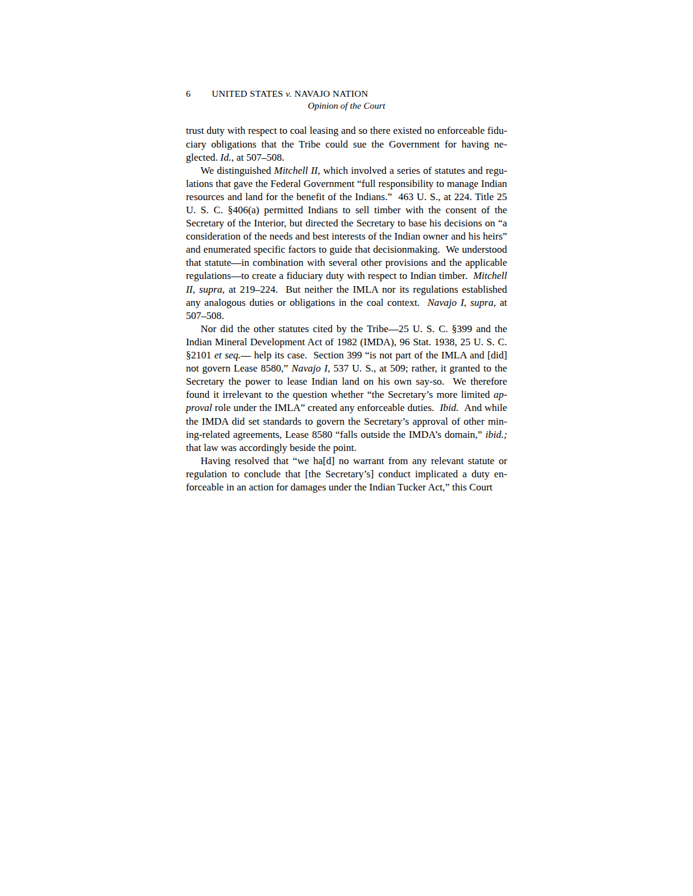6 UNITED STATES v. NAVAJO NATION
Opinion of the Court
trust duty with respect to coal leasing and so there existed no enforceable fiduciary obligations that the Tribe could sue the Government for having neglected. Id., at 507–508.
We distinguished Mitchell II, which involved a series of statutes and regulations that gave the Federal Government “full responsibility to manage Indian resources and land for the benefit of the Indians.” 463 U. S., at 224. Title 25 U. S. C. §406(a) permitted Indians to sell timber with the consent of the Secretary of the Interior, but directed the Secretary to base his decisions on “a consideration of the needs and best interests of the Indian owner and his heirs” and enumerated specific factors to guide that decisionmaking. We understood that statute—in combination with several other provisions and the applicable regulations—to create a fiduciary duty with respect to Indian timber. Mitchell II, supra, at 219–224. But neither the IMLA nor its regulations established any analogous duties or obligations in the coal context. Navajo I, supra, at 507–508.
Nor did the other statutes cited by the Tribe—25 U. S. C. §399 and the Indian Mineral Development Act of 1982 (IMDA), 96 Stat. 1938, 25 U. S. C. §2101 et seq.— help its case. Section 399 “is not part of the IMLA and [did] not govern Lease 8580,” Navajo I, 537 U. S., at 509; rather, it granted to the Secretary the power to lease Indian land on his own say-so. We therefore found it irrelevant to the question whether “the Secretary’s more limited approval role under the IMLA” created any enforceable duties. Ibid. And while the IMDA did set standards to govern the Secretary’s approval of other mining-related agreements, Lease 8580 “falls outside the IMDA’s domain,” ibid.; that law was accordingly beside the point.
Having resolved that “we ha[d] no warrant from any relevant statute or regulation to conclude that [the Secretary’s] conduct implicated a duty enforceable in an action for damages under the Indian Tucker Act,” this Court